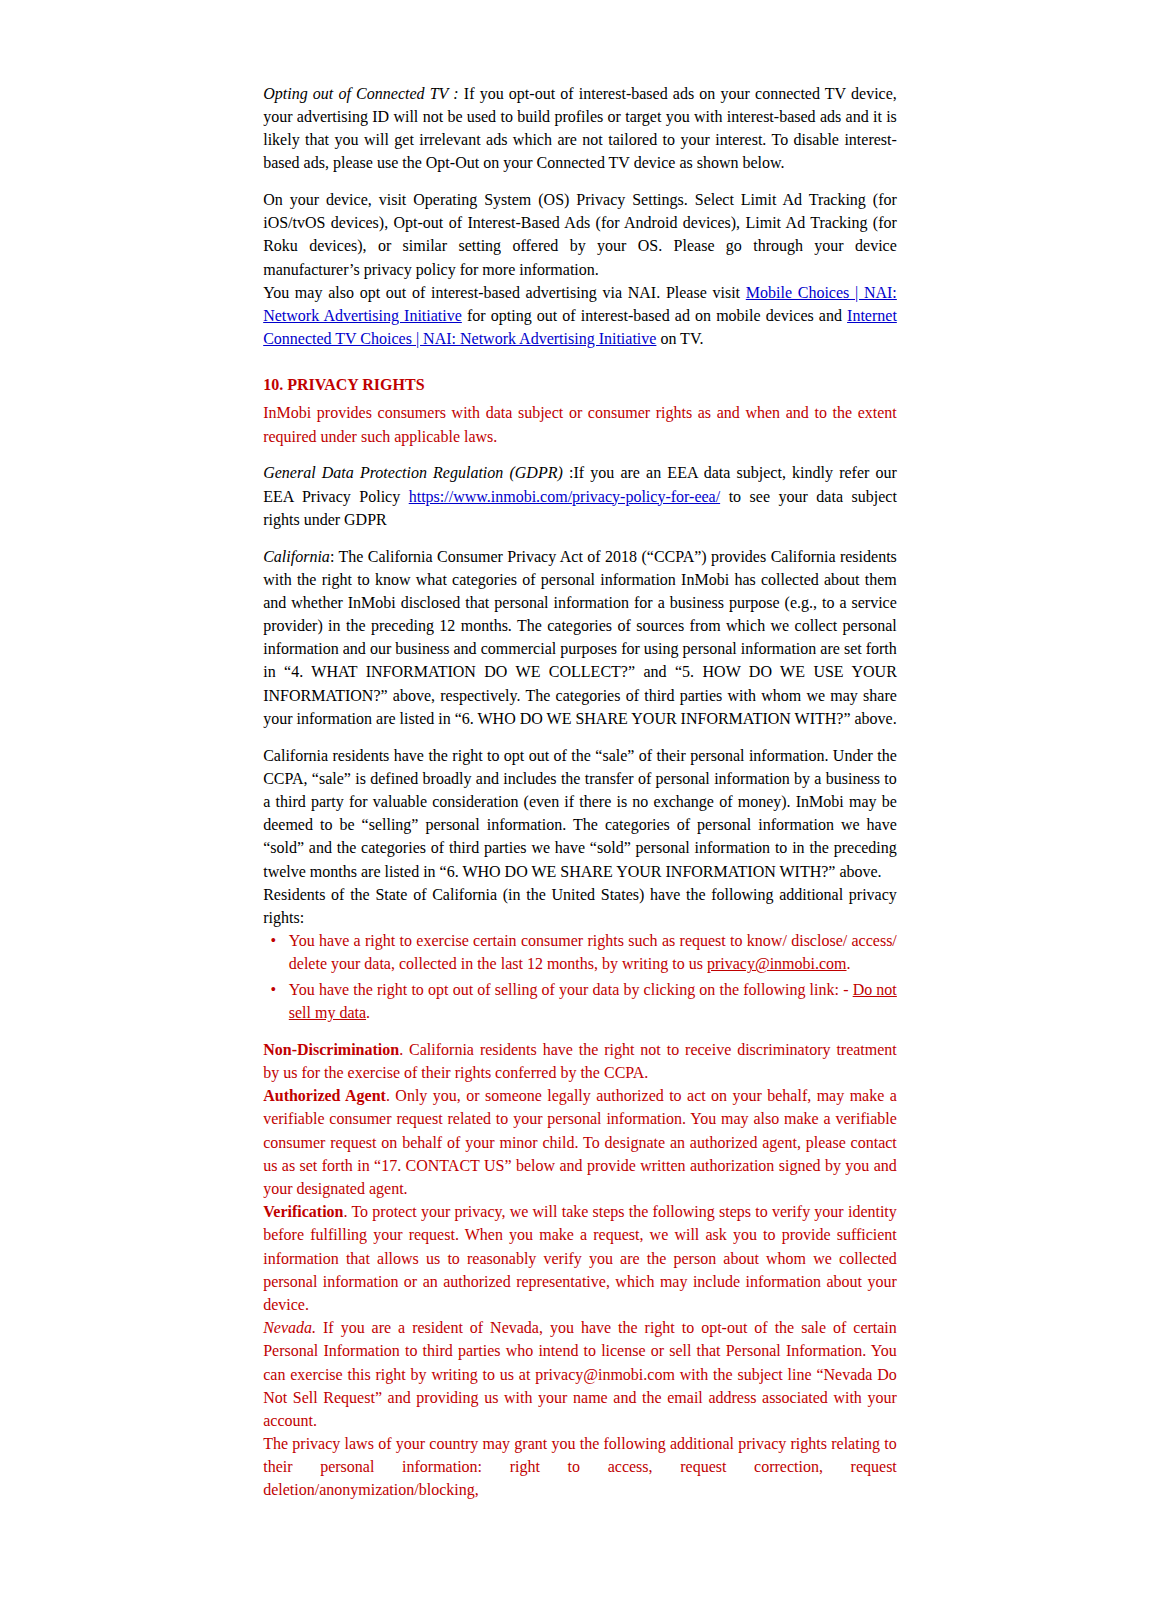Opting out of Connected TV : If you opt-out of interest-based ads on your connected TV device, your advertising ID will not be used to build profiles or target you with interest-based ads and it is likely that you will get irrelevant ads which are not tailored to your interest. To disable interest-based ads, please use the Opt-Out on your Connected TV device as shown below.
On your device, visit Operating System (OS) Privacy Settings. Select Limit Ad Tracking (for iOS/tvOS devices), Opt-out of Interest-Based Ads (for Android devices), Limit Ad Tracking (for Roku devices), or similar setting offered by your OS. Please go through your device manufacturer’s privacy policy for more information.
You may also opt out of interest-based advertising via NAI. Please visit Mobile Choices | NAI: Network Advertising Initiative for opting out of interest-based ad on mobile devices and Internet Connected TV Choices | NAI: Network Advertising Initiative on TV.
10. PRIVACY RIGHTS
InMobi provides consumers with data subject or consumer rights as and when and to the extent required under such applicable laws.
General Data Protection Regulation (GDPR) :If you are an EEA data subject, kindly refer our EEA Privacy Policy https://www.inmobi.com/privacy-policy-for-eea/ to see your data subject rights under GDPR
California: The California Consumer Privacy Act of 2018 (“CCPA”) provides California residents with the right to know what categories of personal information InMobi has collected about them and whether InMobi disclosed that personal information for a business purpose (e.g., to a service provider) in the preceding 12 months. The categories of sources from which we collect personal information and our business and commercial purposes for using personal information are set forth in “4. WHAT INFORMATION DO WE COLLECT?” and “5. HOW DO WE USE YOUR INFORMATION?” above, respectively. The categories of third parties with whom we may share your information are listed in “6. WHO DO WE SHARE YOUR INFORMATION WITH?” above.
California residents have the right to opt out of the “sale” of their personal information. Under the CCPA, “sale” is defined broadly and includes the transfer of personal information by a business to a third party for valuable consideration (even if there is no exchange of money). InMobi may be deemed to be “selling” personal information. The categories of personal information we have “sold” and the categories of third parties we have “sold” personal information to in the preceding twelve months are listed in “6. WHO DO WE SHARE YOUR INFORMATION WITH?” above.
Residents of the State of California (in the United States) have the following additional privacy rights:
You have a right to exercise certain consumer rights such as request to know/ disclose/ access/ delete your data, collected in the last 12 months, by writing to us privacy@inmobi.com.
You have the right to opt out of selling of your data by clicking on the following link: - Do not sell my data.
Non-Discrimination. California residents have the right not to receive discriminatory treatment by us for the exercise of their rights conferred by the CCPA.
Authorized Agent. Only you, or someone legally authorized to act on your behalf, may make a verifiable consumer request related to your personal information. You may also make a verifiable consumer request on behalf of your minor child. To designate an authorized agent, please contact us as set forth in “17. CONTACT US” below and provide written authorization signed by you and your designated agent.
Verification. To protect your privacy, we will take steps the following steps to verify your identity before fulfilling your request. When you make a request, we will ask you to provide sufficient information that allows us to reasonably verify you are the person about whom we collected personal information or an authorized representative, which may include information about your device.
Nevada. If you are a resident of Nevada, you have the right to opt-out of the sale of certain Personal Information to third parties who intend to license or sell that Personal Information. You can exercise this right by writing to us at privacy@inmobi.com with the subject line “Nevada Do Not Sell Request” and providing us with your name and the email address associated with your account.
The privacy laws of your country may grant you the following additional privacy rights relating to their personal information: right to access, request correction, request deletion/anonymization/blocking,